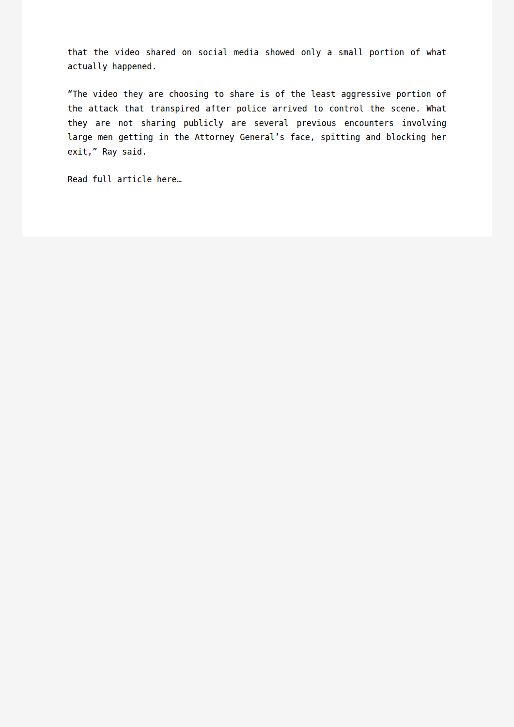that the video shared on social media showed only a small portion of what actually happened.
“The video they are choosing to share is of the least aggressive portion of the attack that transpired after police arrived to control the scene. What they are not sharing publicly are several previous encounters involving large men getting in the Attorney General’s face, spitting and blocking her exit,” Ray said.
Read full article here…